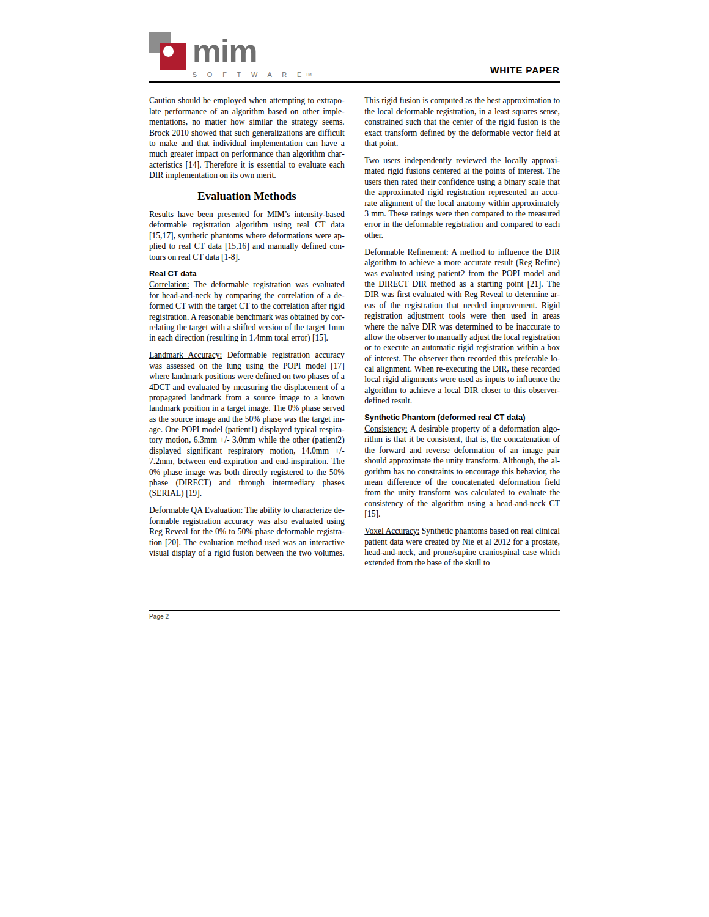mim
S O F T W A R ETM
WHITE PAPER
Caution should be employed when attempting to extrapolate performance of an algorithm based on other implementations, no matter how similar the strategy seems. Brock 2010 showed that such generalizations are difficult to make and that individual implementation can have a much greater impact on performance than algorithm characteristics [14]. Therefore it is essential to evaluate each DIR implementation on its own merit.
Evaluation Methods
Results have been presented for MIM’s intensity-based deformable registration algorithm using real CT data [15,17], synthetic phantoms where deformations were applied to real CT data [15,16] and manually defined contours on real CT data [1-8].
Real CT data
Correlation: The deformable registration was evaluated for head-and-neck by comparing the correlation of a deformed CT with the target CT to the correlation after rigid registration. A reasonable benchmark was obtained by correlating the target with a shifted version of the target 1mm in each direction (resulting in 1.4mm total error) [15].
Landmark Accuracy: Deformable registration accuracy was assessed on the lung using the POPI model [17] where landmark positions were defined on two phases of a 4DCT and evaluated by measuring the displacement of a propagated landmark from a source image to a known landmark position in a target image. The 0% phase served as the source image and the 50% phase was the target image. One POPI model (patient1) displayed typical respiratory motion, 6.3mm +/- 3.0mm while the other (patient2) displayed significant respiratory motion, 14.0mm +/- 7.2mm, between end-expiration and end-inspiration. The 0% phase image was both directly registered to the 50% phase (DIRECT) and through intermediary phases (SERIAL) [19].
Deformable QA Evaluation: The ability to characterize deformable registration accuracy was also evaluated using Reg Reveal for the 0% to 50% phase deformable registration [20]. The evaluation method used was an interactive visual display of a rigid fusion between the two volumes. This rigid fusion is computed as the best approximation to the local deformable registration, in a least squares sense, constrained such that the center of the rigid fusion is the exact transform defined by the deformable vector field at that point.
Two users independently reviewed the locally approximated rigid fusions centered at the points of interest. The users then rated their confidence using a binary scale that the approximated rigid registration represented an accurate alignment of the local anatomy within approximately 3 mm. These ratings were then compared to the measured error in the deformable registration and compared to each other.
Deformable Refinement: A method to influence the DIR algorithm to achieve a more accurate result (Reg Refine) was evaluated using patient2 from the POPI model and the DIRECT DIR method as a starting point [21]. The DIR was first evaluated with Reg Reveal to determine areas of the registration that needed improvement. Rigid registration adjustment tools were then used in areas where the naïve DIR was determined to be inaccurate to allow the observer to manually adjust the local registration or to execute an automatic rigid registration within a box of interest. The observer then recorded this preferable local alignment. When re-executing the DIR, these recorded local rigid alignments were used as inputs to influence the algorithm to achieve a local DIR closer to this observer-defined result.
Synthetic Phantom (deformed real CT data)
Consistency: A desirable property of a deformation algorithm is that it be consistent, that is, the concatenation of the forward and reverse deformation of an image pair should approximate the unity transform. Although, the algorithm has no constraints to encourage this behavior, the mean difference of the concatenated deformation field from the unity transform was calculated to evaluate the consistency of the algorithm using a head-and-neck CT [15].
Voxel Accuracy: Synthetic phantoms based on real clinical patient data were created by Nie et al 2012 for a prostate, head-and-neck, and prone/supine craniospinal case which extended from the base of the skull to
Page 2